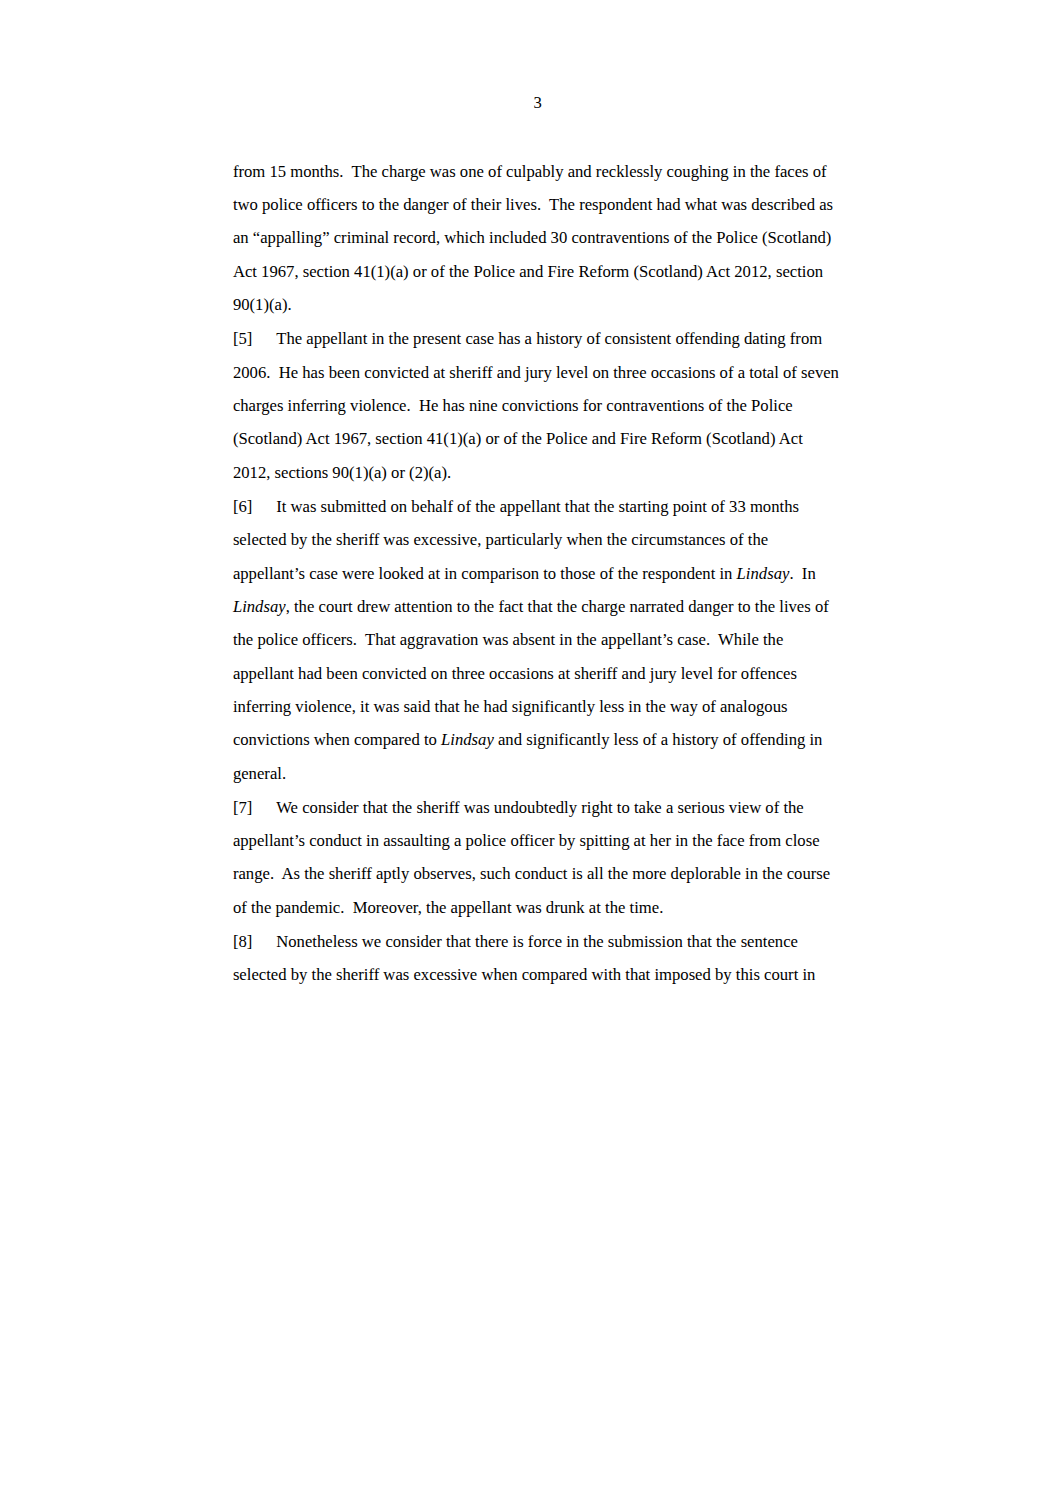3
from 15 months. The charge was one of culpably and recklessly coughing in the faces of two police officers to the danger of their lives. The respondent had what was described as an “appalling” criminal record, which included 30 contraventions of the Police (Scotland) Act 1967, section 41(1)(a) or of the Police and Fire Reform (Scotland) Act 2012, section 90(1)(a).
[5] The appellant in the present case has a history of consistent offending dating from 2006. He has been convicted at sheriff and jury level on three occasions of a total of seven charges inferring violence. He has nine convictions for contraventions of the Police (Scotland) Act 1967, section 41(1)(a) or of the Police and Fire Reform (Scotland) Act 2012, sections 90(1)(a) or (2)(a).
[6] It was submitted on behalf of the appellant that the starting point of 33 months selected by the sheriff was excessive, particularly when the circumstances of the appellant’s case were looked at in comparison to those of the respondent in Lindsay. In Lindsay, the court drew attention to the fact that the charge narrated danger to the lives of the police officers. That aggravation was absent in the appellant’s case. While the appellant had been convicted on three occasions at sheriff and jury level for offences inferring violence, it was said that he had significantly less in the way of analogous convictions when compared to Lindsay and significantly less of a history of offending in general.
[7] We consider that the sheriff was undoubtedly right to take a serious view of the appellant’s conduct in assaulting a police officer by spitting at her in the face from close range. As the sheriff aptly observes, such conduct is all the more deplorable in the course of the pandemic. Moreover, the appellant was drunk at the time.
[8] Nonetheless we consider that there is force in the submission that the sentence selected by the sheriff was excessive when compared with that imposed by this court in